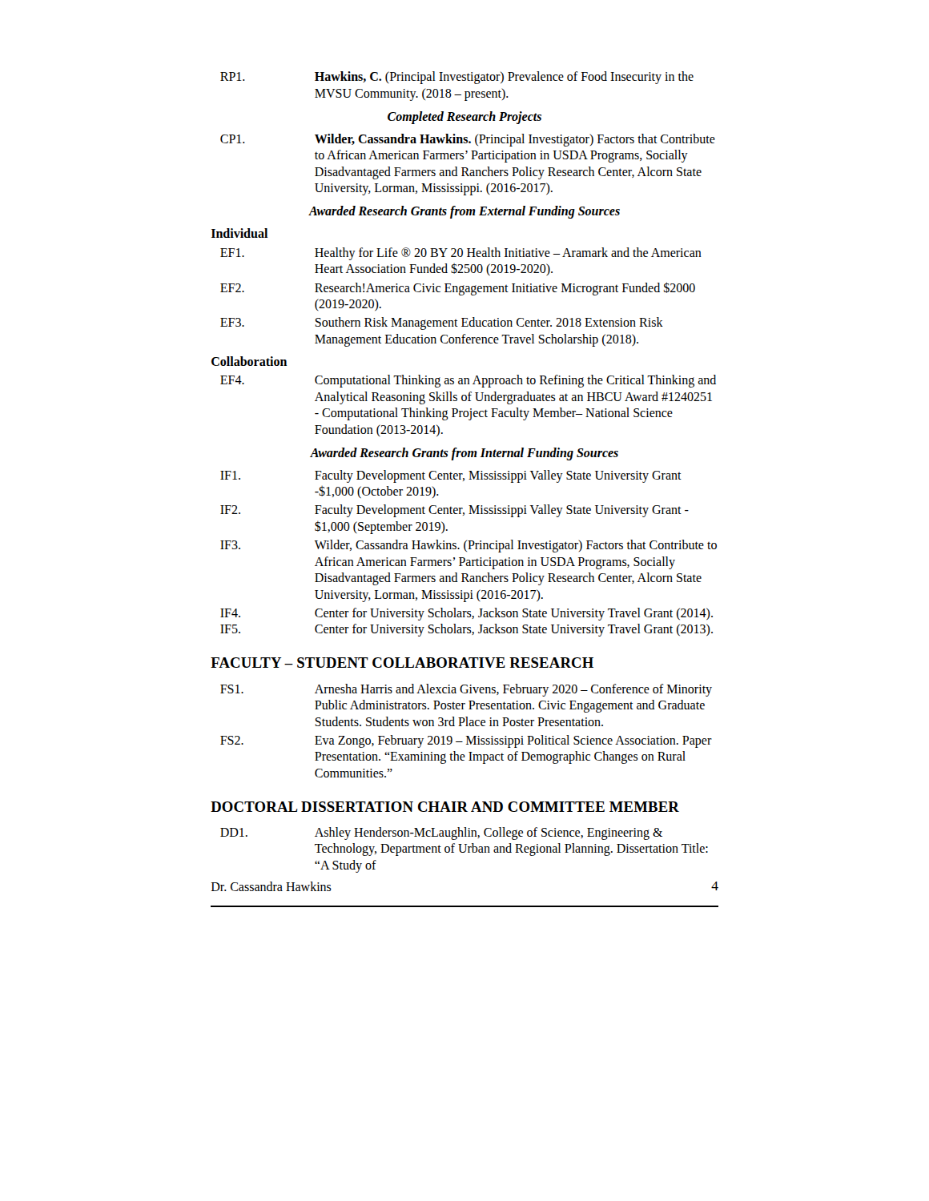RP1.
Hawkins, C. (Principal Investigator) Prevalence of Food Insecurity in the MVSU Community. (2018 – present).
Completed Research Projects
CP1.
Wilder, Cassandra Hawkins. (Principal Investigator) Factors that Contribute to African American Farmers’ Participation in USDA Programs, Socially Disadvantaged Farmers and Ranchers Policy Research Center, Alcorn State University, Lorman, Mississippi. (2016-2017).
Awarded Research Grants from External Funding Sources
Individual
EF1.
Healthy for Life ® 20 BY 20 Health Initiative – Aramark and the American Heart Association Funded $2500 (2019-2020).
EF2.
Research!America Civic Engagement Initiative Microgrant Funded $2000 (2019-2020).
EF3.
Southern Risk Management Education Center. 2018 Extension Risk Management Education Conference Travel Scholarship (2018).
Collaboration
EF4.
Computational Thinking as an Approach to Refining the Critical Thinking and Analytical Reasoning Skills of Undergraduates at an HBCU Award #1240251 - Computational Thinking Project Faculty Member– National Science Foundation (2013-2014).
Awarded Research Grants from Internal Funding Sources
IF1.
Faculty Development Center, Mississippi Valley State University Grant -$1,000 (October 2019).
IF2.
Faculty Development Center, Mississippi Valley State University Grant - $1,000 (September 2019).
IF3.
Wilder, Cassandra Hawkins. (Principal Investigator) Factors that Contribute to African American Farmers’ Participation in USDA Programs, Socially Disadvantaged Farmers and Ranchers Policy Research Center, Alcorn State University, Lorman, Mississipi (2016-2017).
IF4.
Center for University Scholars, Jackson State University Travel Grant (2014).
IF5.
Center for University Scholars, Jackson State University Travel Grant (2013).
FACULTY – STUDENT COLLABORATIVE RESEARCH
FS1.
Arnesha Harris and Alexcia Givens, February 2020 – Conference of Minority Public Administrators. Poster Presentation. Civic Engagement and Graduate Students. Students won 3rd Place in Poster Presentation.
FS2.
Eva Zongo, February 2019 – Mississippi Political Science Association. Paper Presentation. “Examining the Impact of Demographic Changes on Rural Communities.”
DOCTORAL DISSERTATION CHAIR AND COMMITTEE MEMBER
DD1.
Ashley Henderson-McLaughlin, College of Science, Engineering & Technology, Department of Urban and Regional Planning. Dissertation Title: “A Study of
Dr. Cassandra Hawkins
4